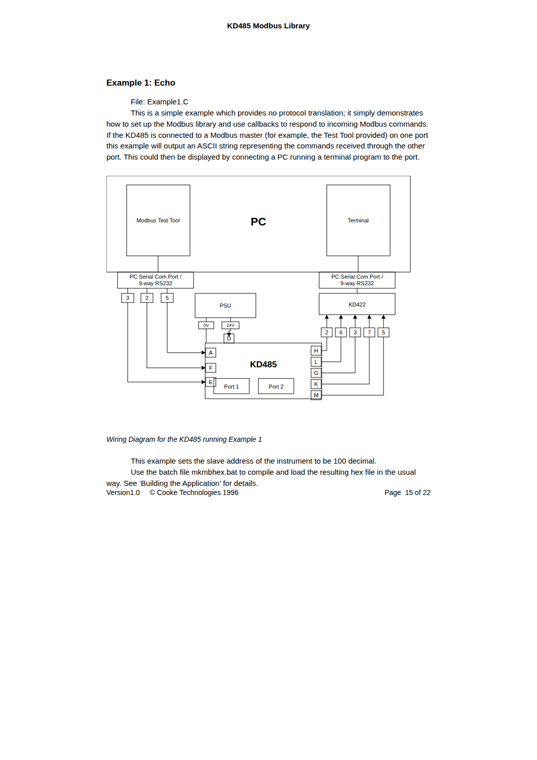KD485 Modbus Library
Example 1: Echo
File: Example1.C
This is a simple example which provides no protocol translation; it simply demonstrates how to set up the Modbus library and use callbacks to respond to incoming Modbus commands. If the KD485 is connected to a Modbus master (for example, the Test Tool provided) on one port this example will output an ASCII string representing the commands received through the other port. This could then be displayed by connecting a PC running a terminal program to the port.
Modbus Test Tool Terminal PC PC Serial Com Port / 9-way RS232 PC Serial Com Port / 9-way RS232 3 2 5 PSU 0V 24V KD422 2 6 3 7 5 KD485 Port 1 Port 2 D A F E H L G K M
Wiring Diagram for the KD485 running Example 1
This example sets the slave address of the instrument to be 100 decimal.
Use the batch file mkmbhex.bat to compile and load the resulting hex file in the usual way. See ‘Building the Application’ for details.
Version1.0 © Cooke Technologies 1996 Page 15 of 22